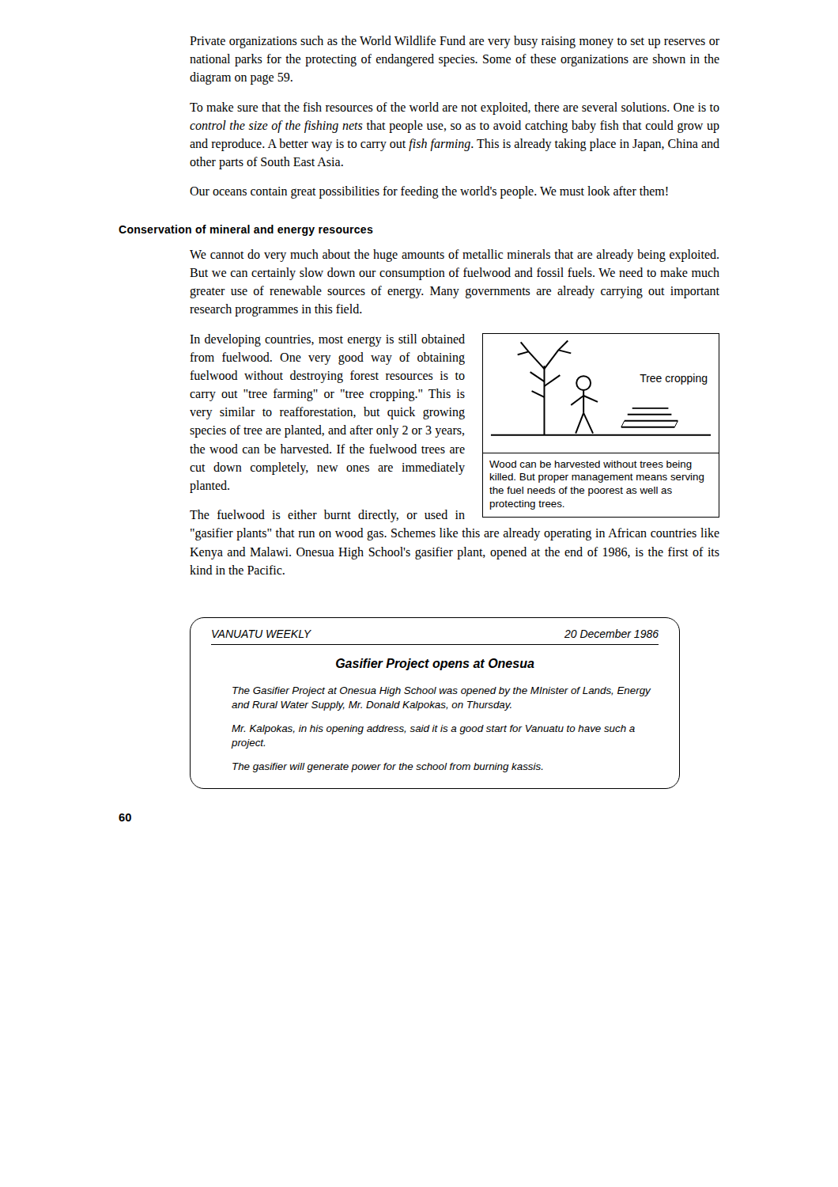Private organizations such as the World Wildlife Fund are very busy raising money to set up reserves or national parks for the protecting of endangered species. Some of these organizations are shown in the diagram on page 59.
To make sure that the fish resources of the world are not exploited, there are several solutions. One is to control the size of the fishing nets that people use, so as to avoid catching baby fish that could grow up and reproduce. A better way is to carry out fish farming. This is already taking place in Japan, China and other parts of South East Asia.
Our oceans contain great possibilities for feeding the world's people. We must look after them!
Conservation of mineral and energy resources
We cannot do very much about the huge amounts of metallic minerals that are already being exploited. But we can certainly slow down our consumption of fuelwood and fossil fuels. We need to make much greater use of renewable sources of energy. Many governments are already carrying out important research programmes in this field.
Tree cropping
Wood can be harvested without trees being killed. But proper management means serving the fuel needs of the poorest as well as protecting trees.
In developing countries, most energy is still obtained from fuelwood. One very good way of obtaining fuelwood without destroying forest resources is to carry out "tree farming" or "tree cropping." This is very similar to reafforestation, but quick growing species of tree are planted, and after only 2 or 3 years, the wood can be harvested. If the fuelwood trees are cut down completely, new ones are immediately planted.
The fuelwood is either burnt directly, or used in "gasifier plants" that run on wood gas. Schemes like this are already operating in African countries like Kenya and Malawi. Onesua High School's gasifier plant, opened at the end of 1986, is the first of its kind in the Pacific.
VANUATU WEEKLY 20 December 1986
Gasifier Project opens at Onesua
The Gasifier Project at Onesua High School was opened by the MInister of Lands, Energy and Rural Water Supply, Mr. Donald Kalpokas, on Thursday.
Mr. Kalpokas, in his opening address, said it is a good start for Vanuatu to have such a project.
The gasifier will generate power for the school from burning kassis.
60